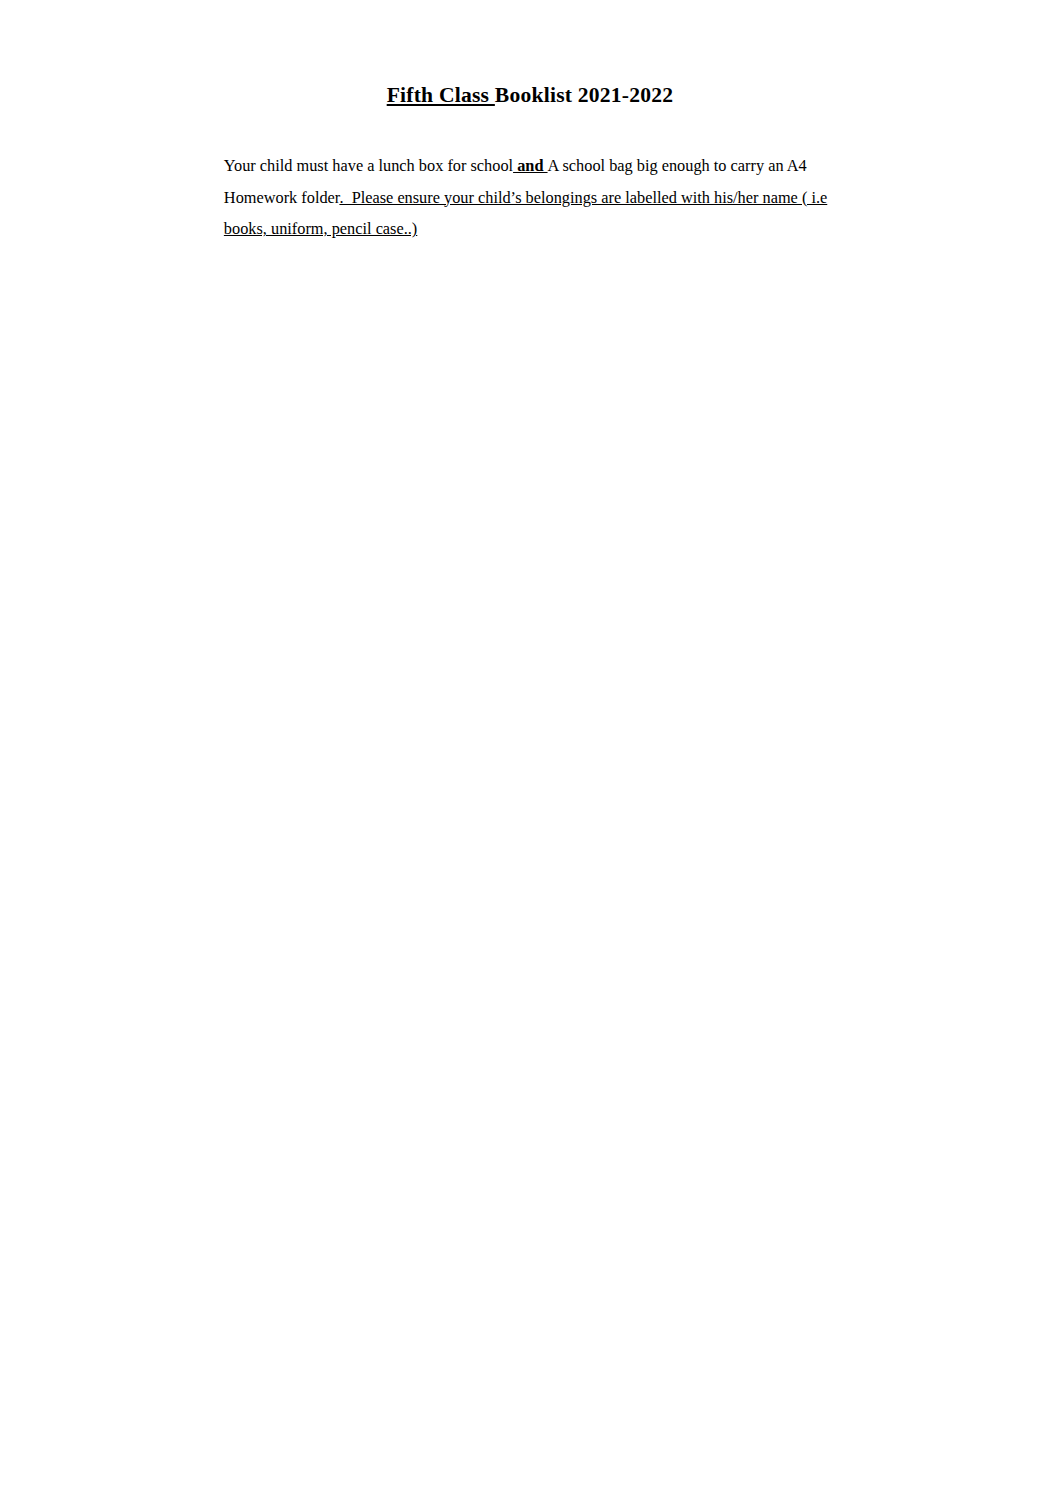Fifth Class Booklist 2021-2022
Your child must have a lunch box for school and A school bag big enough to carry an A4 Homework folder. Please ensure your child’s belongings are labelled with his/her name ( i.e books, uniform, pencil case..)